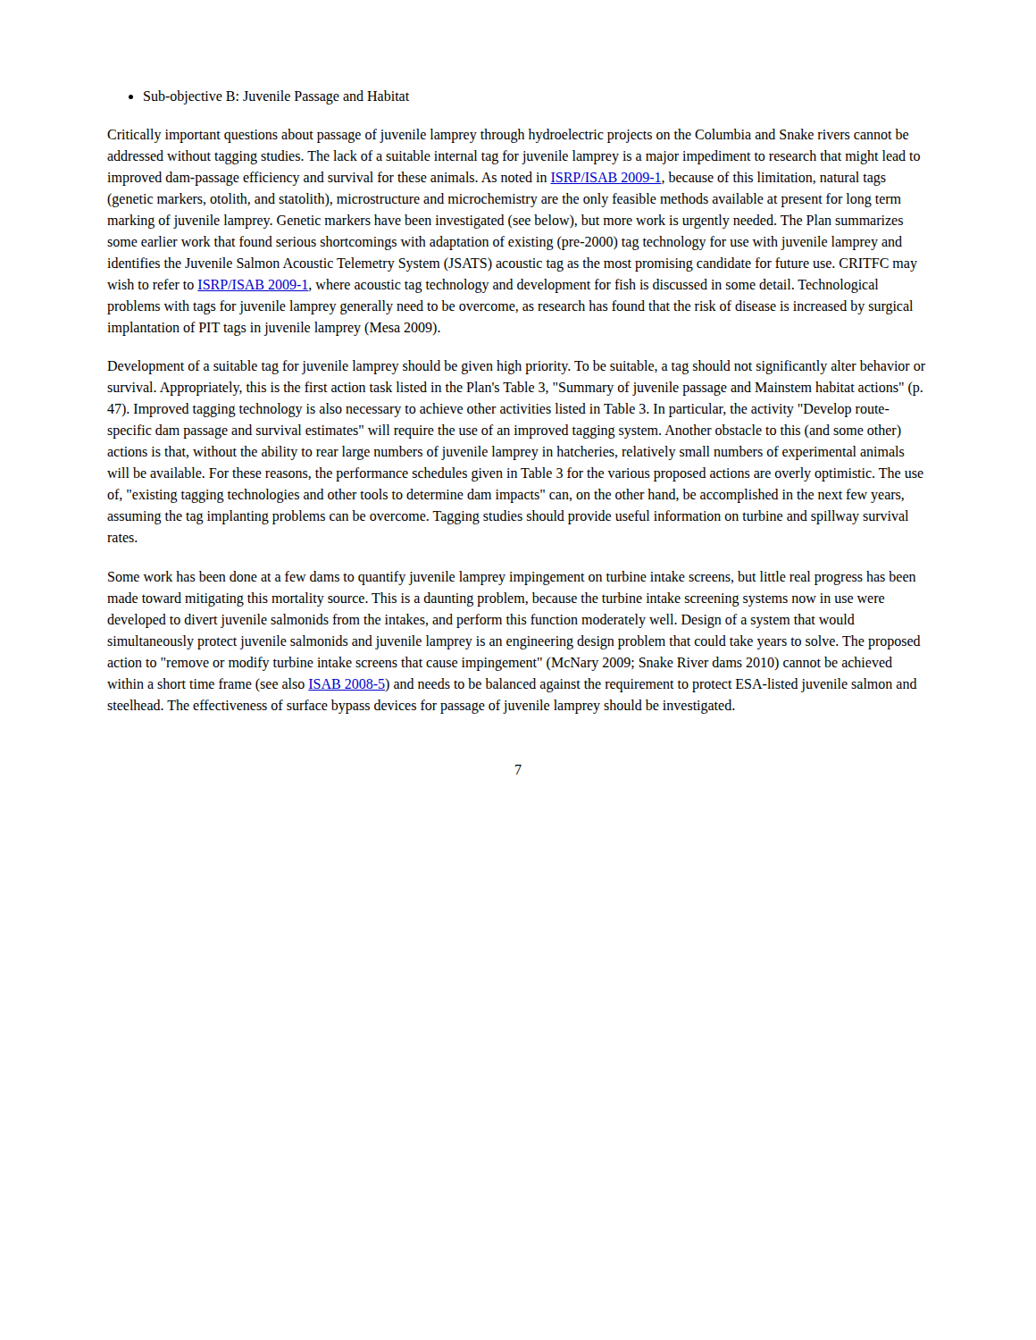Sub-objective B: Juvenile Passage and Habitat
Critically important questions about passage of juvenile lamprey through hydroelectric projects on the Columbia and Snake rivers cannot be addressed without tagging studies. The lack of a suitable internal tag for juvenile lamprey is a major impediment to research that might lead to improved dam-passage efficiency and survival for these animals. As noted in ISRP/ISAB 2009-1, because of this limitation, natural tags (genetic markers, otolith, and statolith), microstructure and microchemistry are the only feasible methods available at present for long term marking of juvenile lamprey. Genetic markers have been investigated (see below), but more work is urgently needed. The Plan summarizes some earlier work that found serious shortcomings with adaptation of existing (pre-2000) tag technology for use with juvenile lamprey and identifies the Juvenile Salmon Acoustic Telemetry System (JSATS) acoustic tag as the most promising candidate for future use. CRITFC may wish to refer to ISRP/ISAB 2009-1, where acoustic tag technology and development for fish is discussed in some detail. Technological problems with tags for juvenile lamprey generally need to be overcome, as research has found that the risk of disease is increased by surgical implantation of PIT tags in juvenile lamprey (Mesa 2009).
Development of a suitable tag for juvenile lamprey should be given high priority. To be suitable, a tag should not significantly alter behavior or survival. Appropriately, this is the first action task listed in the Plan's Table 3, "Summary of juvenile passage and Mainstem habitat actions" (p. 47). Improved tagging technology is also necessary to achieve other activities listed in Table 3. In particular, the activity "Develop route-specific dam passage and survival estimates" will require the use of an improved tagging system. Another obstacle to this (and some other) actions is that, without the ability to rear large numbers of juvenile lamprey in hatcheries, relatively small numbers of experimental animals will be available. For these reasons, the performance schedules given in Table 3 for the various proposed actions are overly optimistic. The use of, "existing tagging technologies and other tools to determine dam impacts" can, on the other hand, be accomplished in the next few years, assuming the tag implanting problems can be overcome. Tagging studies should provide useful information on turbine and spillway survival rates.
Some work has been done at a few dams to quantify juvenile lamprey impingement on turbine intake screens, but little real progress has been made toward mitigating this mortality source. This is a daunting problem, because the turbine intake screening systems now in use were developed to divert juvenile salmonids from the intakes, and perform this function moderately well. Design of a system that would simultaneously protect juvenile salmonids and juvenile lamprey is an engineering design problem that could take years to solve. The proposed action to "remove or modify turbine intake screens that cause impingement" (McNary 2009; Snake River dams 2010) cannot be achieved within a short time frame (see also ISAB 2008-5) and needs to be balanced against the requirement to protect ESA-listed juvenile salmon and steelhead. The effectiveness of surface bypass devices for passage of juvenile lamprey should be investigated.
7